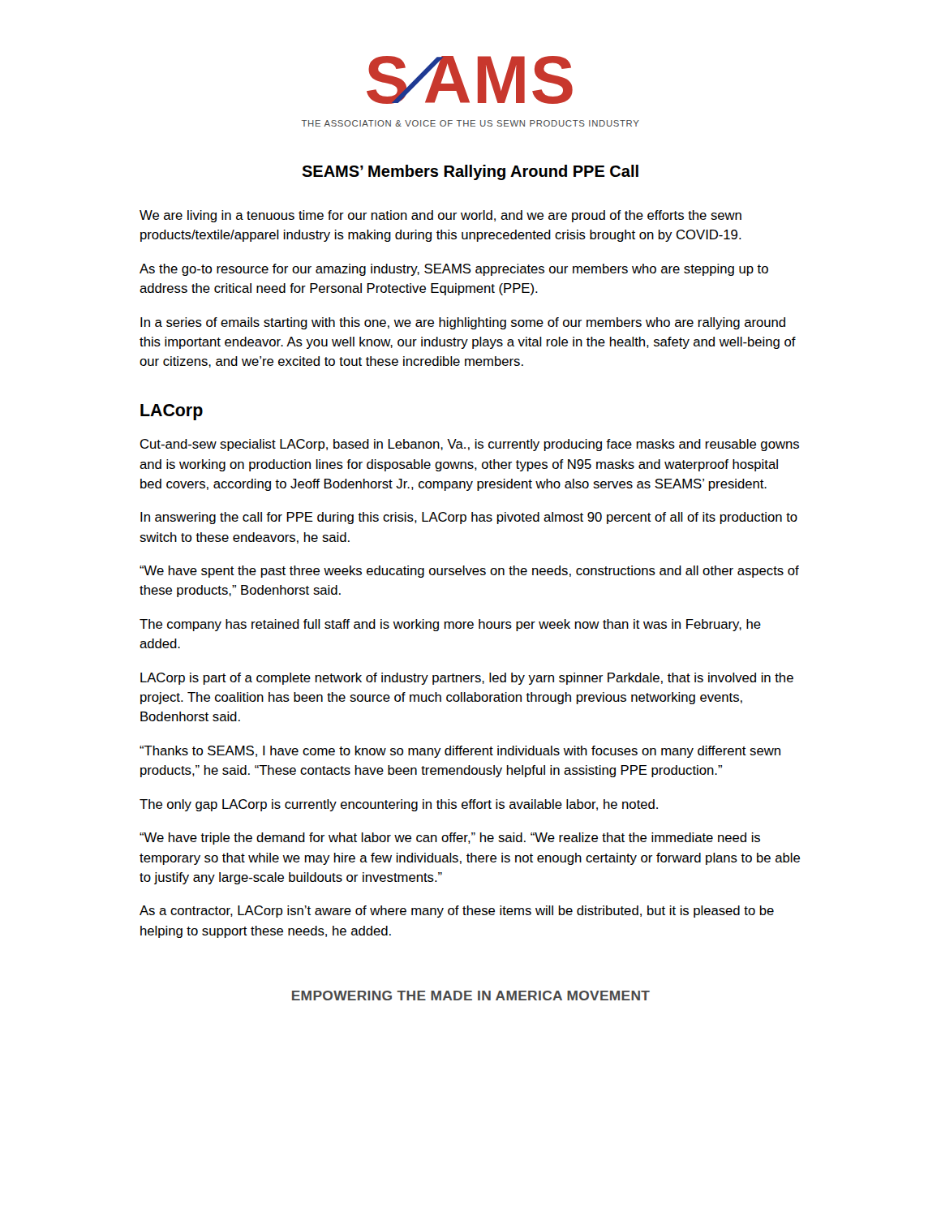S∕AMS
THE ASSOCIATION & VOICE OF THE US SEWN PRODUCTS INDUSTRY
SEAMS’ Members Rallying Around PPE Call
We are living in a tenuous time for our nation and our world, and we are proud of the efforts the sewn products/textile/apparel industry is making during this unprecedented crisis brought on by COVID-19.
As the go-to resource for our amazing industry, SEAMS appreciates our members who are stepping up to address the critical need for Personal Protective Equipment (PPE).
In a series of emails starting with this one, we are highlighting some of our members who are rallying around this important endeavor. As you well know, our industry plays a vital role in the health, safety and well-being of our citizens, and we’re excited to tout these incredible members.
LACorp
Cut-and-sew specialist LACorp, based in Lebanon, Va., is currently producing face masks and reusable gowns and is working on production lines for disposable gowns, other types of N95 masks and waterproof hospital bed covers, according to Jeoff Bodenhorst Jr., company president who also serves as SEAMS’ president.
In answering the call for PPE during this crisis, LACorp has pivoted almost 90 percent of all of its production to switch to these endeavors, he said.
“We have spent the past three weeks educating ourselves on the needs, constructions and all other aspects of these products,” Bodenhorst said.
The company has retained full staff and is working more hours per week now than it was in February, he added.
LACorp is part of a complete network of industry partners, led by yarn spinner Parkdale, that is involved in the project. The coalition has been the source of much collaboration through previous networking events, Bodenhorst said.
“Thanks to SEAMS, I have come to know so many different individuals with focuses on many different sewn products,” he said. “These contacts have been tremendously helpful in assisting PPE production.”
The only gap LACorp is currently encountering in this effort is available labor, he noted.
“We have triple the demand for what labor we can offer,” he said. “We realize that the immediate need is temporary so that while we may hire a few individuals, there is not enough certainty or forward plans to be able to justify any large-scale buildouts or investments.”
As a contractor, LACorp isn’t aware of where many of these items will be distributed, but it is pleased to be helping to support these needs, he added.
EMPOWERING THE MADE IN AMERICA MOVEMENT